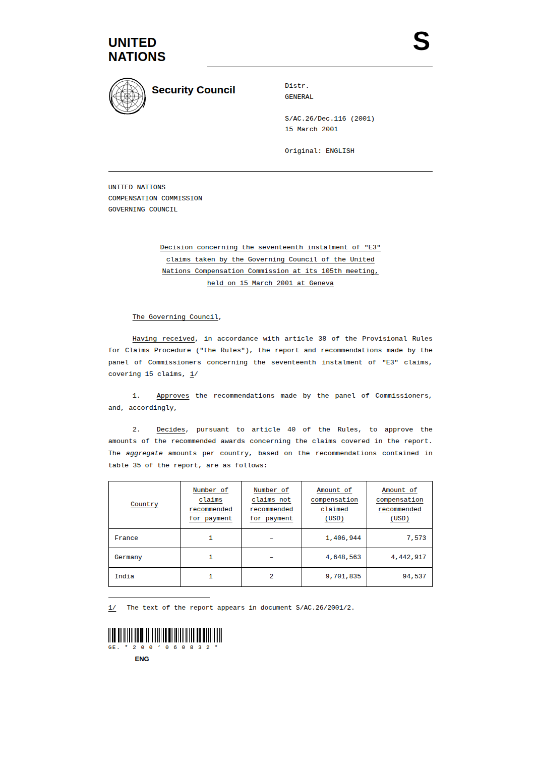S
UNITED
NATIONS
Security Council
Distr.
GENERAL
S/AC.26/Dec.116 (2001)
15 March 2001
Original: ENGLISH
UNITED NATIONS
COMPENSATION COMMISSION
GOVERNING COUNCIL
Decision concerning the seventeenth instalment of "E3"
claims taken by the Governing Council of the United
Nations Compensation Commission at its 105th meeting,
held on 15 March 2001 at Geneva
The Governing Council,
Having received, in accordance with article 38 of the Provisional Rules for Claims Procedure ("the Rules"), the report and recommendations made by the panel of Commissioners concerning the seventeenth instalment of "E3" claims, covering 15 claims, 1/
1. Approves the recommendations made by the panel of Commissioners, and, accordingly,
2. Decides, pursuant to article 40 of the Rules, to approve the amounts of the recommended awards concerning the claims covered in the report. The aggregate amounts per country, based on the recommendations contained in table 35 of the report, are as follows:
| Country | Number of claims recommended for payment | Number of claims not recommended for payment | Amount of compensation claimed (USD) | Amount of compensation recommended (USD) |
| --- | --- | --- | --- | --- |
| France | 1 | – | 1,406,944 | 7,573 |
| Germany | 1 | – | 4,648,563 | 4,442,917 |
| India | 1 | 2 | 9,701,835 | 94,537 |
1/The text of the report appears in document S/AC.26/2001/2.
GE. * 2 0 0 ‘ 0 6 0 8 3 2 *
ENG